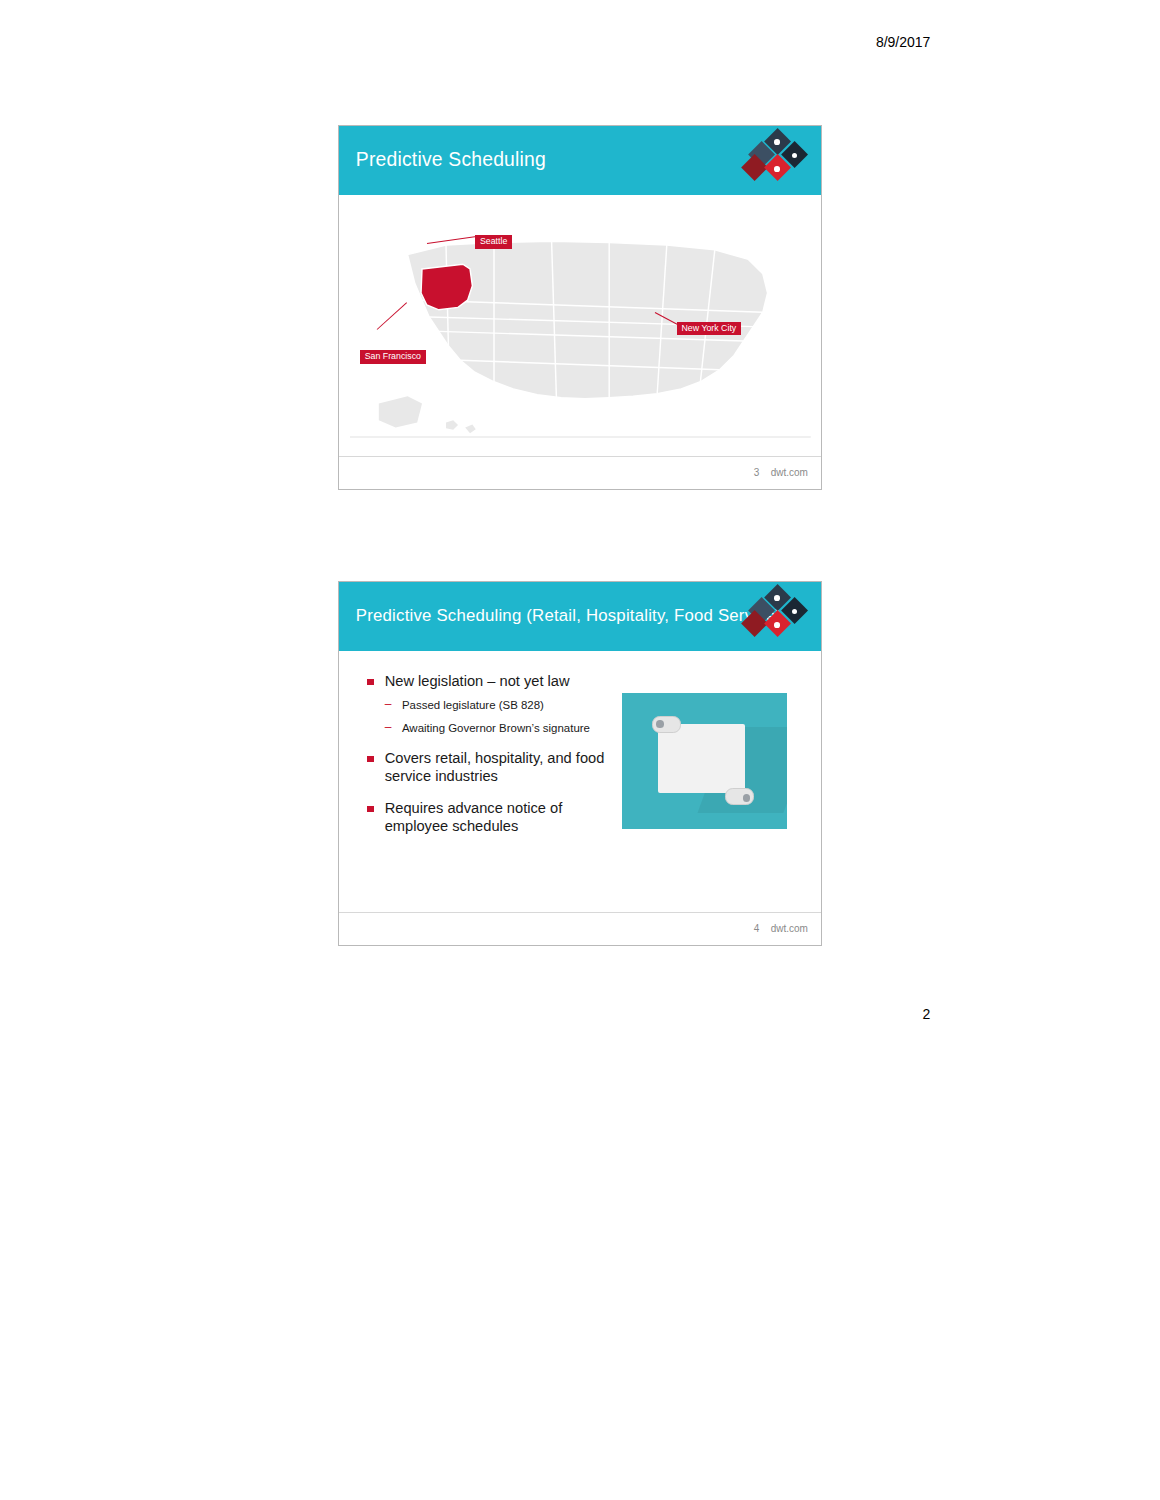8/9/2017
Predictive Scheduling
OR
Seattle
San Francisco
New York City
3 dwt.com
Predictive Scheduling (Retail, Hospitality, Food Service)
New legislation – not yet law
Passed legislature (SB 828)
Awaiting Governor Brown’s signature
Covers retail, hospitality, and food service industries
Requires advance notice of employee schedules
4 dwt.com
2